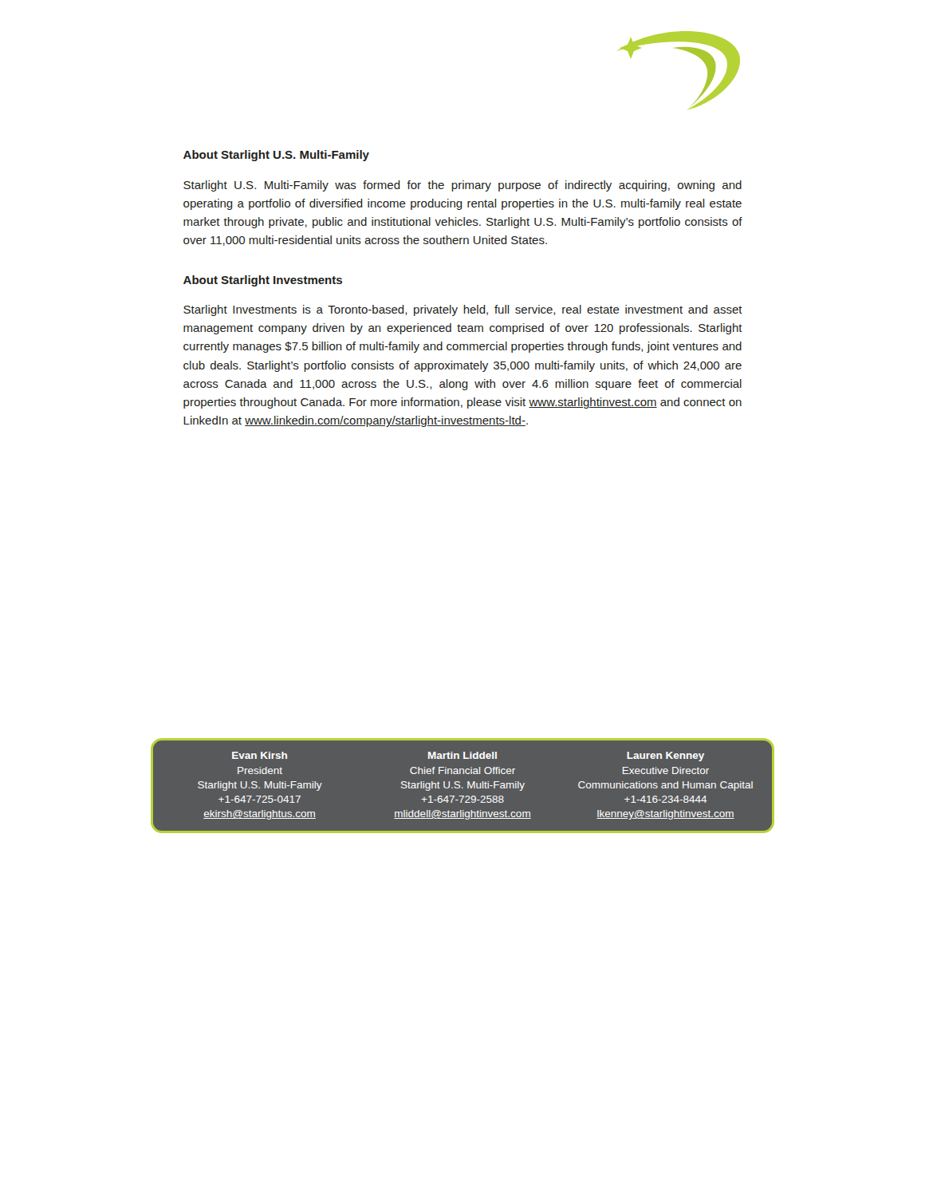Starlight logo
About Starlight U.S. Multi-Family
Starlight U.S. Multi-Family was formed for the primary purpose of indirectly acquiring, owning and operating a portfolio of diversified income producing rental properties in the U.S. multi-family real estate market through private, public and institutional vehicles. Starlight U.S. Multi-Family’s portfolio consists of over 11,000 multi-residential units across the southern United States.
About Starlight Investments
Starlight Investments is a Toronto-based, privately held, full service, real estate investment and asset management company driven by an experienced team comprised of over 120 professionals. Starlight currently manages $7.5 billion of multi-family and commercial properties through funds, joint ventures and club deals. Starlight’s portfolio consists of approximately 35,000 multi-family units, of which 24,000 are across Canada and 11,000 across the U.S., along with over 4.6 million square feet of commercial properties throughout Canada. For more information, please visit www.starlightinvest.com and connect on LinkedIn at www.linkedin.com/company/starlight-investments-ltd-.
| Evan Kirsh President Starlight U.S. Multi-Family +1-647-725-0417 ekirsh@starlightus.com | Martin Liddell Chief Financial Officer Starlight U.S. Multi-Family +1-647-729-2588 mliddell@starlightinvest.com | Lauren Kenney Executive Director Communications and Human Capital +1-416-234-8444 lkenney@starlightinvest.com |